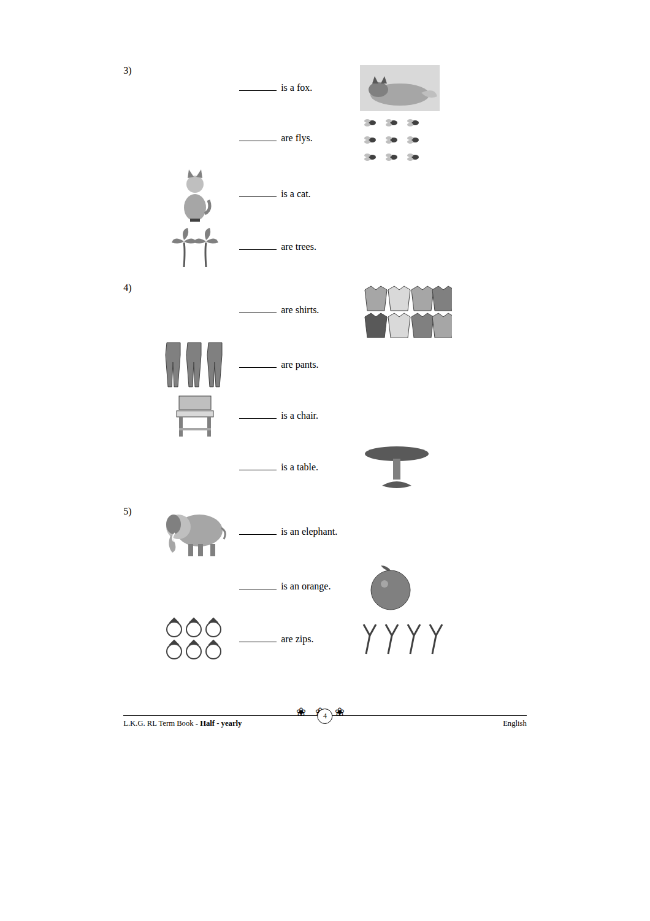3)
is a fox.
are flys.
is a cat.
are trees.
4)
are shirts.
are pants.
is a chair.
is a table.
5)
is an elephant.
is an orange.
are zips.
❀❀❀
L.K.G. RL Term Book - Half - yearly
4
English